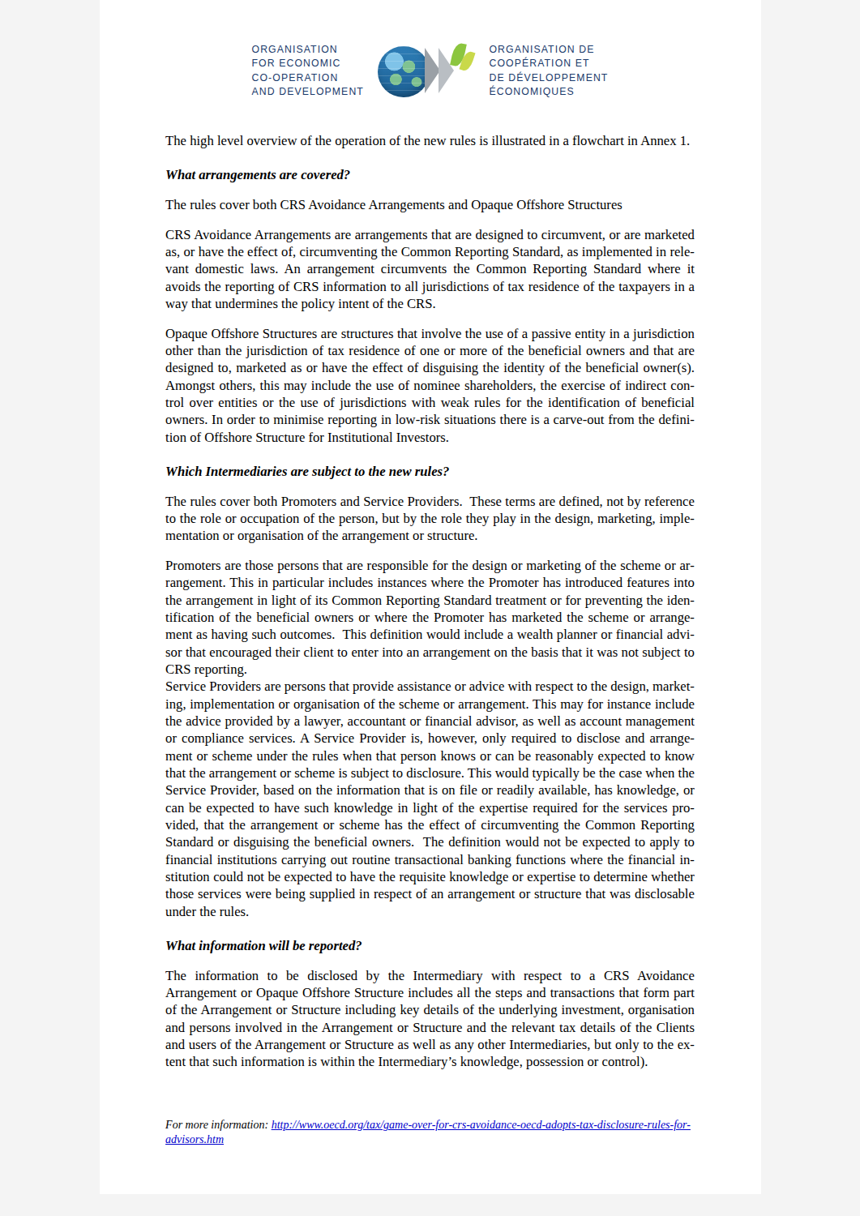Organisation
for Economic
Co-operation
and Development
Organisation de
Coopération et
de Développement
Économiques
The high level overview of the operation of the new rules is illustrated in a flowchart in Annex 1.
What arrangements are covered?
The rules cover both CRS Avoidance Arrangements and Opaque Offshore Structures
CRS Avoidance Arrangements are arrangements that are designed to circumvent, or are marketed as, or have the effect of, circumventing the Common Reporting Standard, as implemented in relevant domestic laws. An arrangement circumvents the Common Reporting Standard where it avoids the reporting of CRS information to all jurisdictions of tax residence of the taxpayers in a way that undermines the policy intent of the CRS.
Opaque Offshore Structures are structures that involve the use of a passive entity in a jurisdiction other than the jurisdiction of tax residence of one or more of the beneficial owners and that are designed to, marketed as or have the effect of disguising the identity of the beneficial owner(s). Amongst others, this may include the use of nominee shareholders, the exercise of indirect control over entities or the use of jurisdictions with weak rules for the identification of beneficial owners. In order to minimise reporting in low-risk situations there is a carve-out from the definition of Offshore Structure for Institutional Investors.
Which Intermediaries are subject to the new rules?
The rules cover both Promoters and Service Providers. These terms are defined, not by reference to the role or occupation of the person, but by the role they play in the design, marketing, implementation or organisation of the arrangement or structure.
Promoters are those persons that are responsible for the design or marketing of the scheme or arrangement. This in particular includes instances where the Promoter has introduced features into the arrangement in light of its Common Reporting Standard treatment or for preventing the identification of the beneficial owners or where the Promoter has marketed the scheme or arrangement as having such outcomes. This definition would include a wealth planner or financial advisor that encouraged their client to enter into an arrangement on the basis that it was not subject to CRS reporting.
Service Providers are persons that provide assistance or advice with respect to the design, marketing, implementation or organisation of the scheme or arrangement. This may for instance include the advice provided by a lawyer, accountant or financial advisor, as well as account management or compliance services. A Service Provider is, however, only required to disclose and arrangement or scheme under the rules when that person knows or can be reasonably expected to know that the arrangement or scheme is subject to disclosure. This would typically be the case when the Service Provider, based on the information that is on file or readily available, has knowledge, or can be expected to have such knowledge in light of the expertise required for the services provided, that the arrangement or scheme has the effect of circumventing the Common Reporting Standard or disguising the beneficial owners. The definition would not be expected to apply to financial institutions carrying out routine transactional banking functions where the financial institution could not be expected to have the requisite knowledge or expertise to determine whether those services were being supplied in respect of an arrangement or structure that was disclosable under the rules.
What information will be reported?
The information to be disclosed by the Intermediary with respect to a CRS Avoidance Arrangement or Opaque Offshore Structure includes all the steps and transactions that form part of the Arrangement or Structure including key details of the underlying investment, organisation and persons involved in the Arrangement or Structure and the relevant tax details of the Clients and users of the Arrangement or Structure as well as any other Intermediaries, but only to the extent that such information is within the Intermediary’s knowledge, possession or control).
For more information: http://www.oecd.org/tax/game-over-for-crs-avoidance-oecd-adopts-tax-disclosure-rules-for-advisors.htm